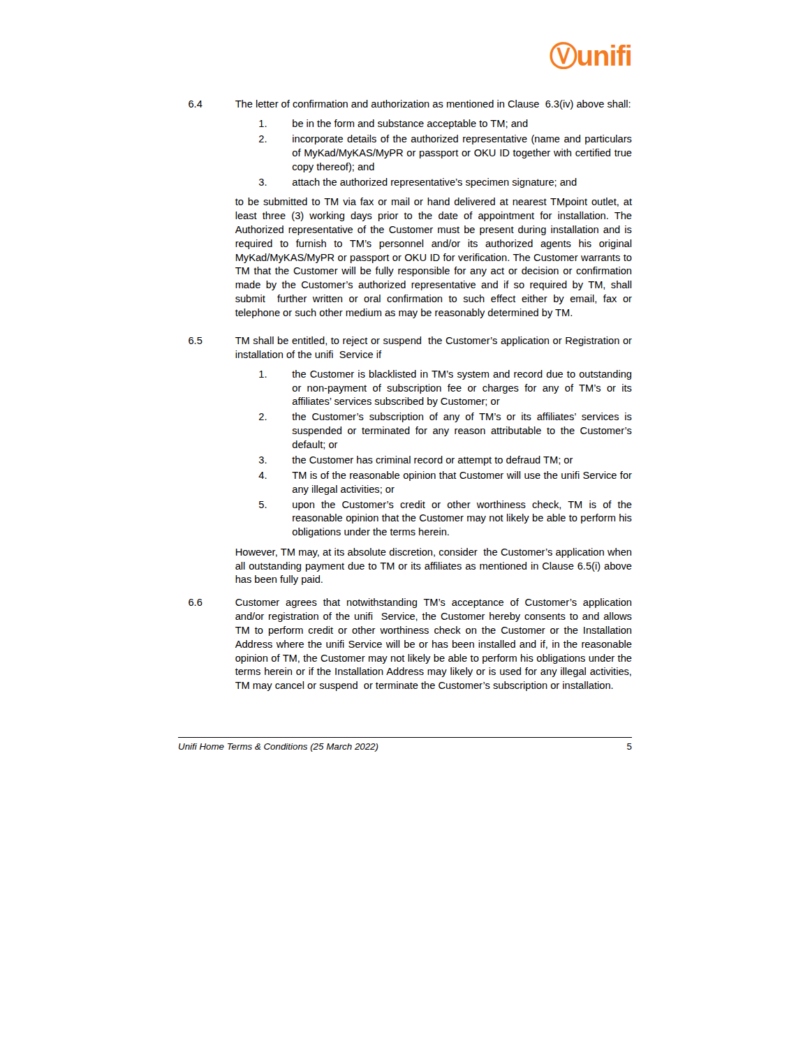Ⓥunifi
6.4
The letter of confirmation and authorization as mentioned in Clause 6.3(iv) above shall:
be in the form and substance acceptable to TM; and
incorporate details of the authorized representative (name and particulars of MyKad/MyKAS/MyPR or passport or OKU ID together with certified true copy thereof); and
attach the authorized representative’s specimen signature; and
to be submitted to TM via fax or mail or hand delivered at nearest TMpoint outlet, at least three (3) working days prior to the date of appointment for installation. The Authorized representative of the Customer must be present during installation and is required to furnish to TM’s personnel and/or its authorized agents his original MyKad/MyKAS/MyPR or passport or OKU ID for verification. The Customer warrants to TM that the Customer will be fully responsible for any act or decision or confirmation made by the Customer’s authorized representative and if so required by TM, shall submit further written or oral confirmation to such effect either by email, fax or telephone or such other medium as may be reasonably determined by TM.
6.5
TM shall be entitled, to reject or suspend the Customer’s application or Registration or installation of the unifi Service if
the Customer is blacklisted in TM’s system and record due to outstanding or non-payment of subscription fee or charges for any of TM’s or its affiliates’ services subscribed by Customer; or
the Customer’s subscription of any of TM’s or its affiliates’ services is suspended or terminated for any reason attributable to the Customer’s default; or
the Customer has criminal record or attempt to defraud TM; or
TM is of the reasonable opinion that Customer will use the unifi Service for any illegal activities; or
upon the Customer’s credit or other worthiness check, TM is of the reasonable opinion that the Customer may not likely be able to perform his obligations under the terms herein.
However, TM may, at its absolute discretion, consider the Customer’s application when all outstanding payment due to TM or its affiliates as mentioned in Clause 6.5(i) above has been fully paid.
6.6
Customer agrees that notwithstanding TM’s acceptance of Customer’s application and/or registration of the unifi Service, the Customer hereby consents to and allows TM to perform credit or other worthiness check on the Customer or the Installation Address where the unifi Service will be or has been installed and if, in the reasonable opinion of TM, the Customer may not likely be able to perform his obligations under the terms herein or if the Installation Address may likely or is used for any illegal activities, TM may cancel or suspend or terminate the Customer’s subscription or installation.
Unifi Home Terms & Conditions (25 March 2022) 5